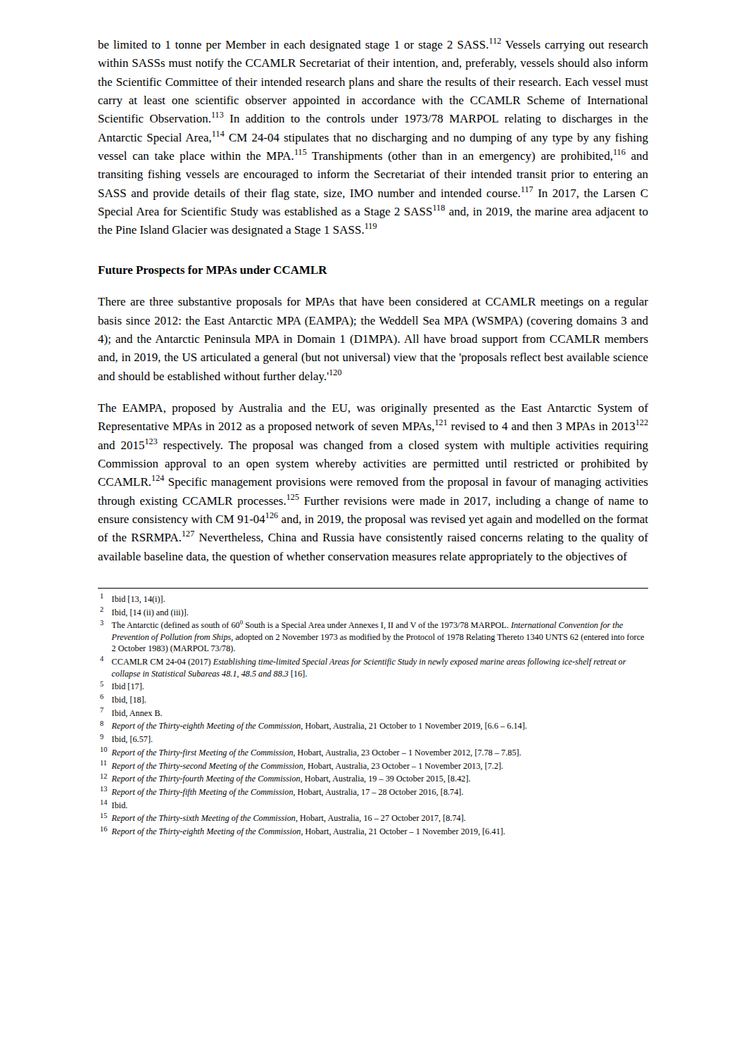be limited to 1 tonne per Member in each designated stage 1 or stage 2 SASS.112 Vessels carrying out research within SASSs must notify the CCAMLR Secretariat of their intention, and, preferably, vessels should also inform the Scientific Committee of their intended research plans and share the results of their research. Each vessel must carry at least one scientific observer appointed in accordance with the CCAMLR Scheme of International Scientific Observation.113 In addition to the controls under 1973/78 MARPOL relating to discharges in the Antarctic Special Area,114 CM 24-04 stipulates that no discharging and no dumping of any type by any fishing vessel can take place within the MPA.115 Transhipments (other than in an emergency) are prohibited,116 and transiting fishing vessels are encouraged to inform the Secretariat of their intended transit prior to entering an SASS and provide details of their flag state, size, IMO number and intended course.117 In 2017, the Larsen C Special Area for Scientific Study was established as a Stage 2 SASS118 and, in 2019, the marine area adjacent to the Pine Island Glacier was designated a Stage 1 SASS.119
Future Prospects for MPAs under CCAMLR
There are three substantive proposals for MPAs that have been considered at CCAMLR meetings on a regular basis since 2012: the East Antarctic MPA (EAMPA); the Weddell Sea MPA (WSMPA) (covering domains 3 and 4); and the Antarctic Peninsula MPA in Domain 1 (D1MPA). All have broad support from CCAMLR members and, in 2019, the US articulated a general (but not universal) view that the 'proposals reflect best available science and should be established without further delay.'120
The EAMPA, proposed by Australia and the EU, was originally presented as the East Antarctic System of Representative MPAs in 2012 as a proposed network of seven MPAs,121 revised to 4 and then 3 MPAs in 2013122 and 2015123 respectively. The proposal was changed from a closed system with multiple activities requiring Commission approval to an open system whereby activities are permitted until restricted or prohibited by CCAMLR.124 Specific management provisions were removed from the proposal in favour of managing activities through existing CCAMLR processes.125 Further revisions were made in 2017, including a change of name to ensure consistency with CM 91-04126 and, in 2019, the proposal was revised yet again and modelled on the format of the RSRMPA.127 Nevertheless, China and Russia have consistently raised concerns relating to the quality of available baseline data, the question of whether conservation measures relate appropriately to the objectives of
Ibid [13, 14(i)].
Ibid, [14 (ii) and (iii)].
The Antarctic (defined as south of 600 South is a Special Area under Annexes I, II and V of the 1973/78 MARPOL. International Convention for the Prevention of Pollution from Ships, adopted on 2 November 1973 as modified by the Protocol of 1978 Relating Thereto 1340 UNTS 62 (entered into force 2 October 1983) (MARPOL 73/78).
CCAMLR CM 24-04 (2017) Establishing time-limited Special Areas for Scientific Study in newly exposed marine areas following ice-shelf retreat or collapse in Statistical Subareas 48.1, 48.5 and 88.3 [16].
Ibid [17].
Ibid, [18].
Ibid, Annex B.
Report of the Thirty-eighth Meeting of the Commission, Hobart, Australia, 21 October to 1 November 2019, [6.6 – 6.14].
Ibid, [6.57].
Report of the Thirty-first Meeting of the Commission, Hobart, Australia, 23 October – 1 November 2012, [7.78 – 7.85].
Report of the Thirty-second Meeting of the Commission, Hobart, Australia, 23 October – 1 November 2013, [7.2].
Report of the Thirty-fourth Meeting of the Commission, Hobart, Australia, 19 – 39 October 2015, [8.42].
Report of the Thirty-fifth Meeting of the Commission, Hobart, Australia, 17 – 28 October 2016, [8.74].
Ibid.
Report of the Thirty-sixth Meeting of the Commission, Hobart, Australia, 16 – 27 October 2017, [8.74].
Report of the Thirty-eighth Meeting of the Commission, Hobart, Australia, 21 October – 1 November 2019, [6.41].